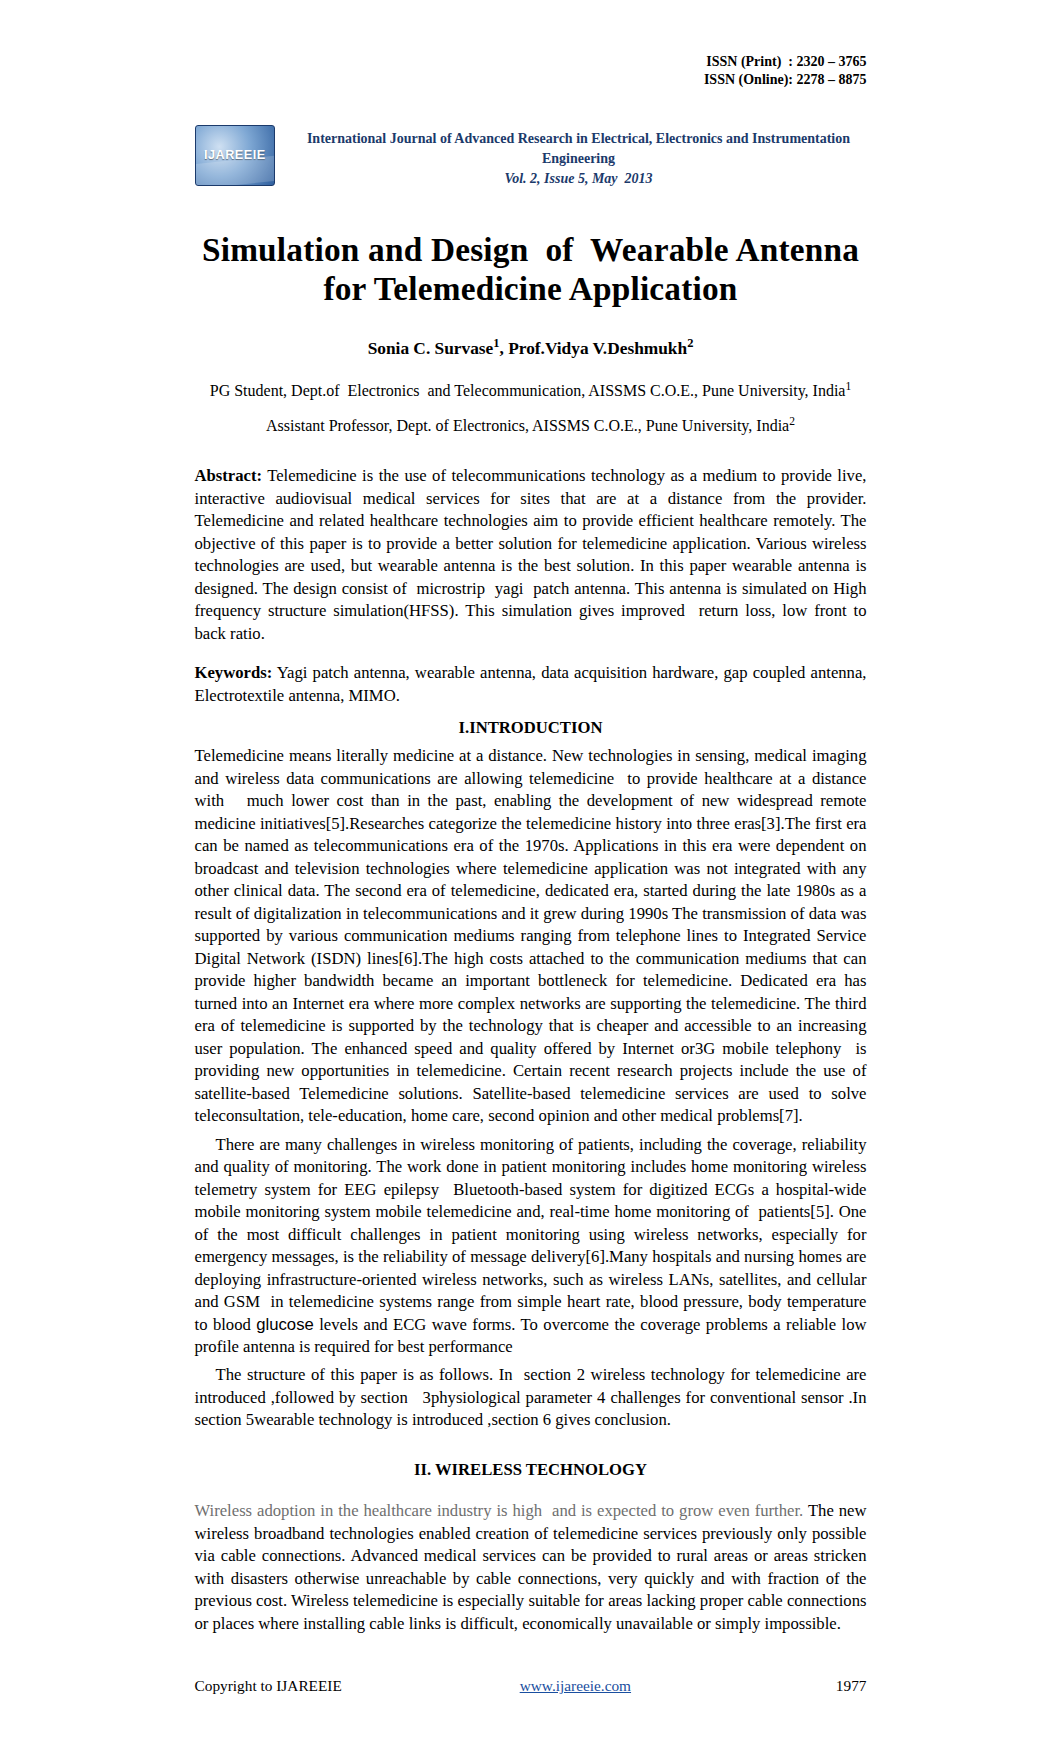ISSN (Print) : 2320 – 3765
ISSN (Online): 2278 – 8875
International Journal of Advanced Research in Electrical, Electronics and Instrumentation Engineering
Vol. 2, Issue 5, May 2013
Simulation and Design of Wearable Antenna for Telemedicine Application
Sonia C. Survase1, Prof.Vidya V.Deshmukh2
PG Student, Dept.of Electronics and Telecommunication, AISSMS C.O.E., Pune University, India1
Assistant Professor, Dept. of Electronics, AISSMS C.O.E., Pune University, India2
Abstract: Telemedicine is the use of telecommunications technology as a medium to provide live, interactive audiovisual medical services for sites that are at a distance from the provider. Telemedicine and related healthcare technologies aim to provide efficient healthcare remotely. The objective of this paper is to provide a better solution for telemedicine application. Various wireless technologies are used, but wearable antenna is the best solution. In this paper wearable antenna is designed. The design consist of microstrip yagi patch antenna. This antenna is simulated on High frequency structure simulation(HFSS). This simulation gives improved return loss, low front to back ratio.
Keywords: Yagi patch antenna, wearable antenna, data acquisition hardware, gap coupled antenna, Electrotextile antenna, MIMO.
I.Introduction
Telemedicine means literally medicine at a distance. New technologies in sensing, medical imaging and wireless data communications are allowing telemedicine to provide healthcare at a distance with much lower cost than in the past, enabling the development of new widespread remote medicine initiatives[5].Researches categorize the telemedicine history into three eras[3].The first era can be named as telecommunications era of the 1970s. Applications in this era were dependent on broadcast and television technologies where telemedicine application was not integrated with any other clinical data. The second era of telemedicine, dedicated era, started during the late 1980s as a result of digitalization in telecommunications and it grew during 1990s The transmission of data was supported by various communication mediums ranging from telephone lines to Integrated Service Digital Network (ISDN) lines[6].The high costs attached to the communication mediums that can provide higher bandwidth became an important bottleneck for telemedicine. Dedicated era has turned into an Internet era where more complex networks are supporting the telemedicine. The third era of telemedicine is supported by the technology that is cheaper and accessible to an increasing user population. The enhanced speed and quality offered by Internet or3G mobile telephony is providing new opportunities in telemedicine. Certain recent research projects include the use of satellite-based Telemedicine solutions. Satellite-based telemedicine services are used to solve teleconsultation, tele-education, home care, second opinion and other medical problems[7].
There are many challenges in wireless monitoring of patients, including the coverage, reliability and quality of monitoring. The work done in patient monitoring includes home monitoring wireless telemetry system for EEG epilepsy Bluetooth-based system for digitized ECGs a hospital-wide mobile monitoring system mobile telemedicine and, real-time home monitoring of patients[5]. One of the most difficult challenges in patient monitoring using wireless networks, especially for emergency messages, is the reliability of message delivery[6].Many hospitals and nursing homes are deploying infrastructure-oriented wireless networks, such as wireless LANs, satellites, and cellular and GSM in telemedicine systems range from simple heart rate, blood pressure, body temperature to blood glucose levels and ECG wave forms. To overcome the coverage problems a reliable low profile antenna is required for best performance
The structure of this paper is as follows. In section 2 wireless technology for telemedicine are introduced ,followed by section 3physiological parameter 4 challenges for conventional sensor .In section 5wearable technology is introduced ,section 6 gives conclusion.
II. Wireless Technology
Wireless adoption in the healthcare industry is high and is expected to grow even further. The new wireless broadband technologies enabled creation of telemedicine services previously only possible via cable connections. Advanced medical services can be provided to rural areas or areas stricken with disasters otherwise unreachable by cable connections, very quickly and with fraction of the previous cost. Wireless telemedicine is especially suitable for areas lacking proper cable connections or places where installing cable links is difficult, economically unavailable or simply impossible.
Copyright to IJAREEIE
www.ijareeie.com
1977